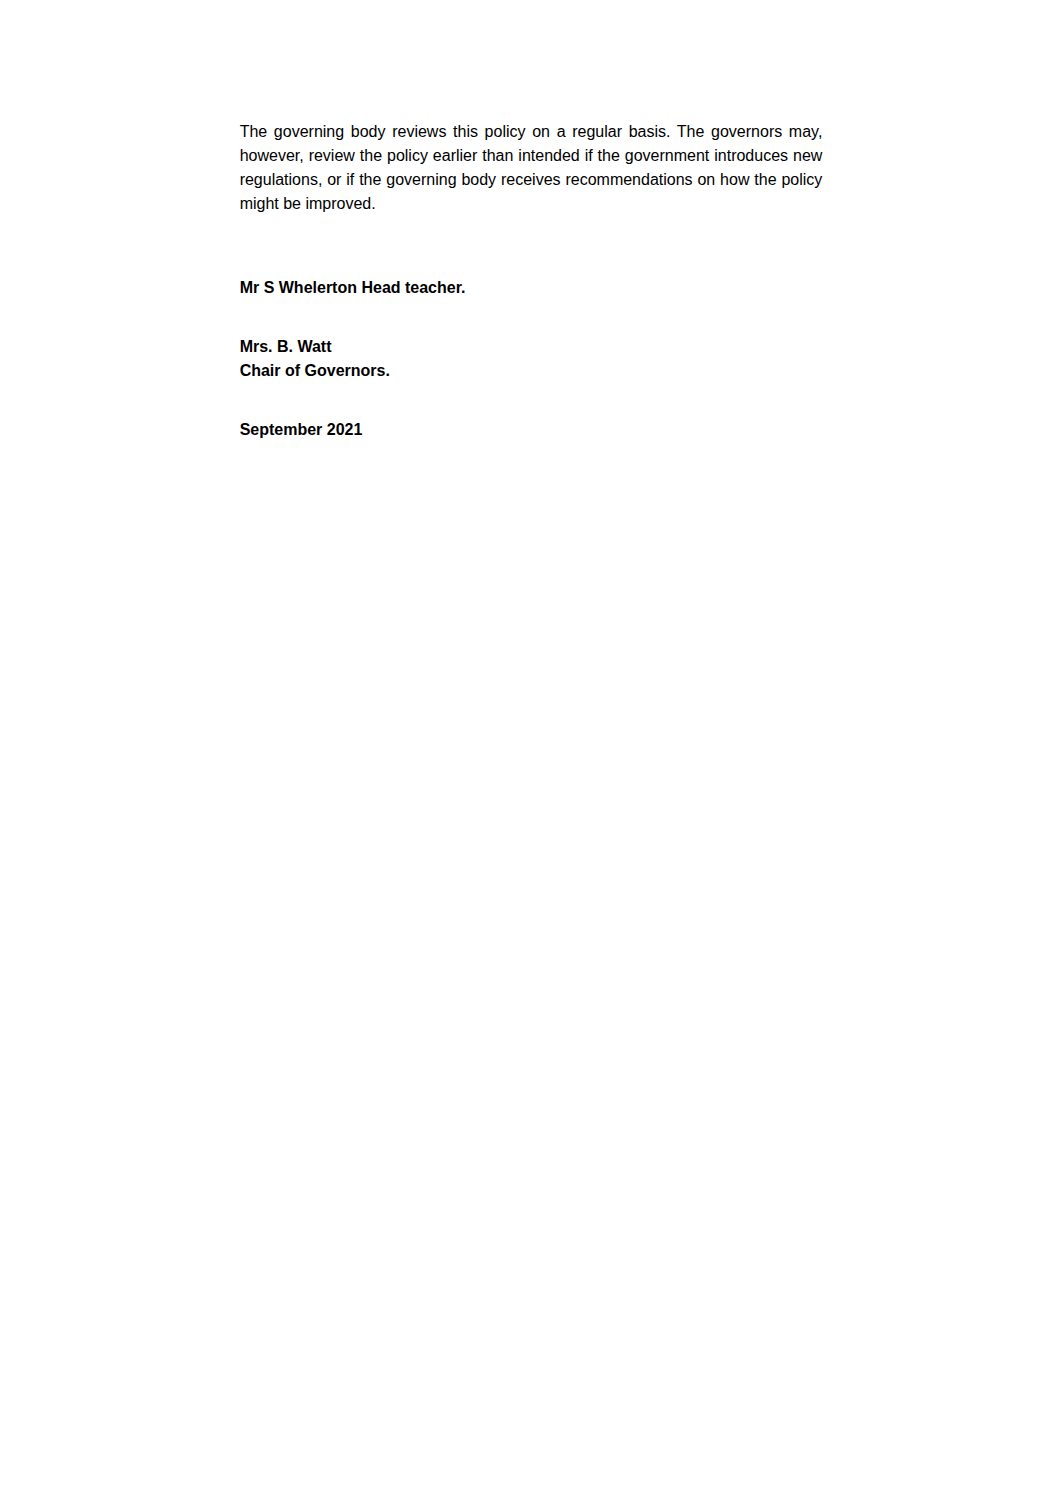The governing body reviews this policy on a regular basis. The governors may, however, review the policy earlier than intended if the government introduces new regulations, or if the governing body receives recommendations on how the policy might be improved.
Mr S Whelerton Head teacher.
Mrs. B. Watt
Chair of Governors.
September 2021